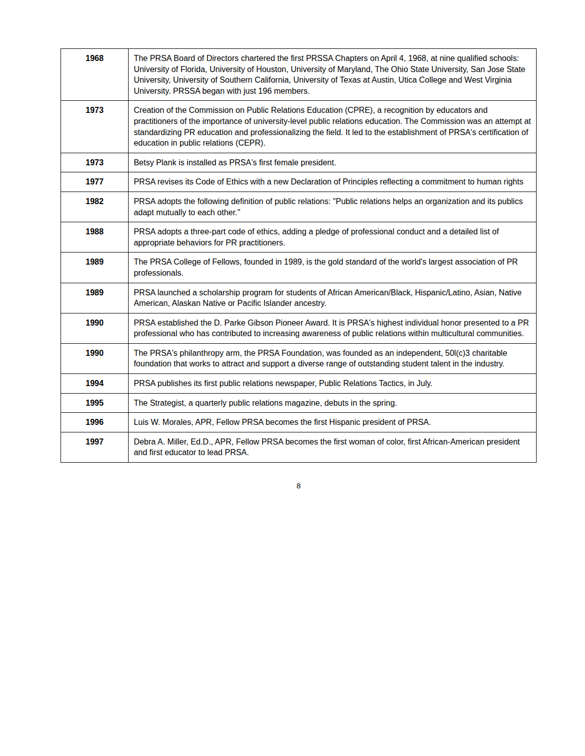| 1968 | The PRSA Board of Directors chartered the first PRSSA Chapters on April 4, 1968, at nine qualified schools: University of Florida, University of Houston, University of Maryland, The Ohio State University, San Jose State University, University of Southern California, University of Texas at Austin, Utica College and West Virginia University. PRSSA began with just 196 members. |
| 1973 | Creation of the Commission on Public Relations Education (CPRE), a recognition by educators and practitioners of the importance of university-level public relations education. The Commission was an attempt at standardizing PR education and professionalizing the field. It led to the establishment of PRSA's certification of education in public relations (CEPR). |
| 1973 | Betsy Plank is installed as PRSA's first female president. |
| 1977 | PRSA revises its Code of Ethics with a new Declaration of Principles reflecting a commitment to human rights |
| 1982 | PRSA adopts the following definition of public relations: "Public relations helps an organization and its publics adapt mutually to each other." |
| 1988 | PRSA adopts a three-part code of ethics, adding a pledge of professional conduct and a detailed list of appropriate behaviors for PR practitioners. |
| 1989 | The PRSA College of Fellows, founded in 1989, is the gold standard of the world's largest association of PR professionals. |
| 1989 | PRSA launched a scholarship program for students of African American/Black, Hispanic/Latino, Asian, Native American, Alaskan Native or Pacific Islander ancestry. |
| 1990 | PRSA established the D. Parke Gibson Pioneer Award. It is PRSA's highest individual honor presented to a PR professional who has contributed to increasing awareness of public relations within multicultural communities. |
| 1990 | The PRSA's philanthropy arm, the PRSA Foundation, was founded as an independent, 50l(c)3 charitable foundation that works to attract and support a diverse range of outstanding student talent in the industry. |
| 1994 | PRSA publishes its first public relations newspaper, Public Relations Tactics, in July. |
| 1995 | The Strategist, a quarterly public relations magazine, debuts in the spring. |
| 1996 | Luis W. Morales, APR, Fellow PRSA becomes the first Hispanic president of PRSA. |
| 1997 | Debra A. Miller, Ed.D., APR, Fellow PRSA becomes the first woman of color, first African-American president and first educator to lead PRSA. |
8